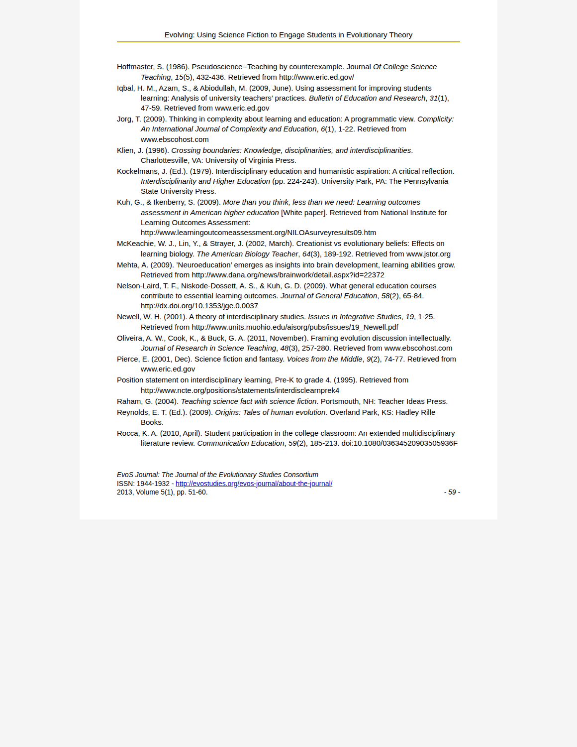Evolving: Using Science Fiction to Engage Students in Evolutionary Theory
Hoffmaster, S. (1986). Pseudoscience--Teaching by counterexample. Journal Of College Science Teaching, 15(5), 432-436. Retrieved from http://www.eric.ed.gov/
Iqbal, H. M., Azam, S., & Abiodullah, M. (2009, June). Using assessment for improving students learning: Analysis of university teachers’ practices. Bulletin of Education and Research, 31(1), 47-59. Retrieved from www.eric.ed.gov
Jorg, T. (2009). Thinking in complexity about learning and education: A programmatic view. Complicity: An International Journal of Complexity and Education, 6(1), 1-22. Retrieved from www.ebscohost.com
Klien, J. (1996). Crossing boundaries: Knowledge, disciplinarities, and interdisciplinarities. Charlottesville, VA: University of Virginia Press.
Kockelmans, J. (Ed.). (1979). Interdisciplinary education and humanistic aspiration: A critical reflection. Interdisciplinarity and Higher Education (pp. 224-243). University Park, PA: The Pennsylvania State University Press.
Kuh, G., & Ikenberry, S. (2009). More than you think, less than we need: Learning outcomes assessment in American higher education [White paper]. Retrieved from National Institute for Learning Outcomes Assessment: http://www.learningoutcomeassessment.org/NILOAsurveyresults09.htm
McKeachie, W. J., Lin, Y., & Strayer, J. (2002, March). Creationist vs evolutionary beliefs: Effects on learning biology. The American Biology Teacher, 64(3), 189-192. Retrieved from www.jstor.org
Mehta, A. (2009). ’Neuroeducation’ emerges as insights into brain development, learning abilities grow. Retrieved from http://www.dana.org/news/brainwork/detail.aspx?id=22372
Nelson-Laird, T. F., Niskode-Dossett, A. S., & Kuh, G. D. (2009). What general education courses contribute to essential learning outcomes. Journal of General Education, 58(2), 65-84. http://dx.doi.org/10.1353/jge.0.0037
Newell, W. H. (2001). A theory of interdisciplinary studies. Issues in Integrative Studies, 19, 1-25. Retrieved from http://www.units.muohio.edu/aisorg/pubs/issues/19_Newell.pdf
Oliveira, A. W., Cook, K., & Buck, G. A. (2011, November). Framing evolution discussion intellectually. Journal of Research in Science Teaching, 48(3), 257-280. Retrieved from www.ebscohost.com
Pierce, E. (2001, Dec). Science fiction and fantasy. Voices from the Middle, 9(2), 74-77. Retrieved from www.eric.ed.gov
Position statement on interdisciplinary learning, Pre-K to grade 4. (1995). Retrieved from http://www.ncte.org/positions/statements/interdisclearnprek4
Raham, G. (2004). Teaching science fact with science fiction. Portsmouth, NH: Teacher Ideas Press.
Reynolds, E. T. (Ed.). (2009). Origins: Tales of human evolution. Overland Park, KS: Hadley Rille Books.
Rocca, K. A. (2010, April). Student participation in the college classroom: An extended multidisciplinary literature review. Communication Education, 59(2), 185-213. doi:10.1080/03634520903505936F
EvoS Journal: The Journal of the Evolutionary Studies Consortium
ISSN: 1944-1932 - http://evostudies.org/evos-journal/about-the-journal/
2013, Volume 5(1), pp. 51-60. - 59 -